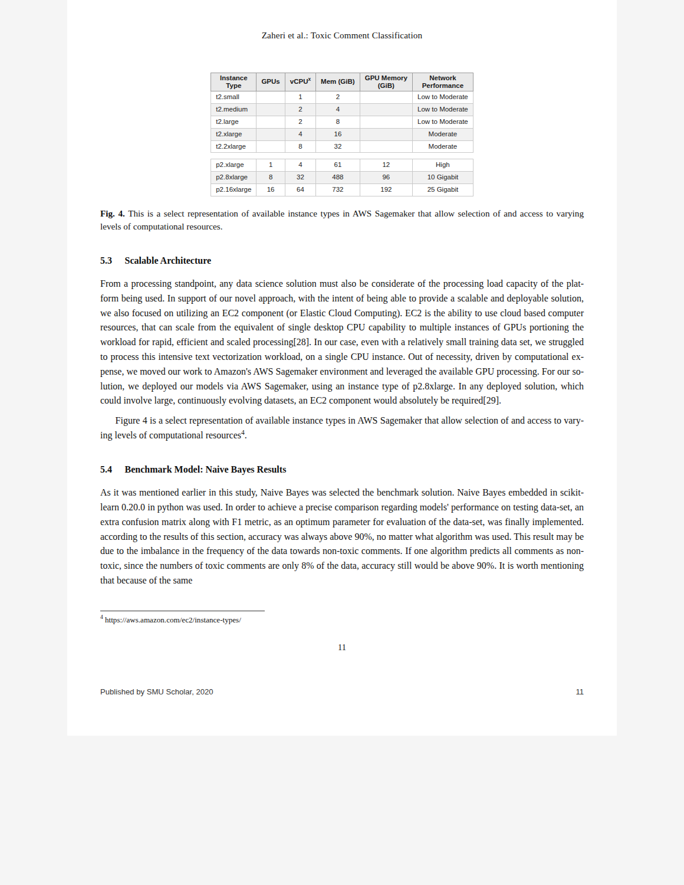Zaheri et al.: Toxic Comment Classification
| Instance Type | GPUs | vCPU x | Mem (GiB) | GPU Memory (GiB) | Network Performance |
| --- | --- | --- | --- | --- | --- |
| t2.small | | 1 | 2 | | Low to Moderate |
| t2.medium | | 2 | 4 | | Low to Moderate |
| t2.large | | 2 | 8 | | Low to Moderate |
| t2.xlarge | | 4 | 16 | | Moderate |
| t2.2xlarge | | 8 | 32 | | Moderate |
| p2.xlarge | 1 | 4 | 61 | 12 | High |
| p2.8xlarge | 8 | 32 | 488 | 96 | 10 Gigabit |
| p2.16xlarge | 16 | 64 | 732 | 192 | 25 Gigabit |
Fig. 4. This is a select representation of available instance types in AWS Sagemaker that allow selection of and access to varying levels of computational resources.
5.3 Scalable Architecture
From a processing standpoint, any data science solution must also be considerate of the processing load capacity of the platform being used. In support of our novel approach, with the intent of being able to provide a scalable and deployable solution, we also focused on utilizing an EC2 component (or Elastic Cloud Computing). EC2 is the ability to use cloud based computer resources, that can scale from the equivalent of single desktop CPU capability to multiple instances of GPUs portioning the workload for rapid, efficient and scaled processing[28]. In our case, even with a relatively small training data set, we struggled to process this intensive text vectorization workload, on a single CPU instance. Out of necessity, driven by computational expense, we moved our work to Amazon's AWS Sagemaker environment and leveraged the available GPU processing. For our solution, we deployed our models via AWS Sagemaker, using an instance type of p2.8xlarge. In any deployed solution, which could involve large, continuously evolving datasets, an EC2 component would absolutely be required[29].
Figure 4 is a select representation of available instance types in AWS Sagemaker that allow selection of and access to varying levels of computational resources4.
5.4 Benchmark Model: Naive Bayes Results
As it was mentioned earlier in this study, Naive Bayes was selected the benchmark solution. Naive Bayes embedded in scikit-learn 0.20.0 in python was used. In order to achieve a precise comparison regarding models' performance on testing data-set, an extra confusion matrix along with F1 metric, as an optimum parameter for evaluation of the data-set, was finally implemented. according to the results of this section, accuracy was always above 90%, no matter what algorithm was used. This result may be due to the imbalance in the frequency of the data towards non-toxic comments. If one algorithm predicts all comments as non-toxic, since the numbers of toxic comments are only 8% of the data, accuracy still would be above 90%. It is worth mentioning that because of the same
4https://aws.amazon.com/ec2/instance-types/
11
Published by SMU Scholar, 2020 11